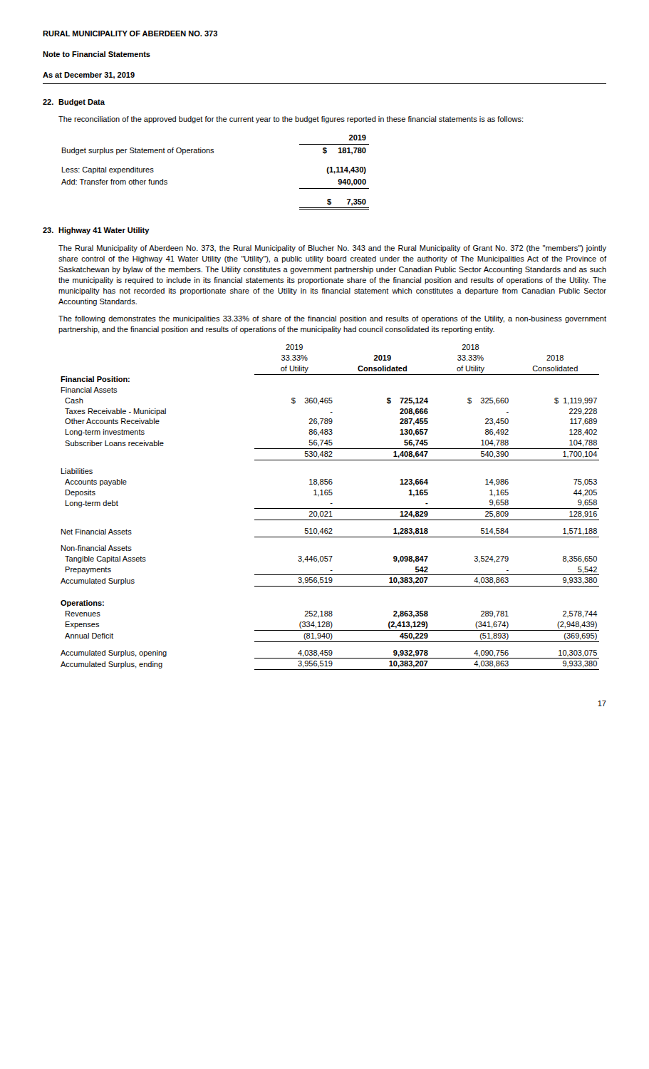RURAL MUNICIPALITY OF ABERDEEN NO. 373
Note to Financial Statements
As at December 31, 2019
22. Budget Data
The reconciliation of the approved budget for the current year to the budget figures reported in these financial statements is as follows:
| | 2019 |
| Budget surplus per Statement of Operations | $ 181,780 |
| Less: Capital expenditures | (1,114,430) |
| Add: Transfer from other funds | 940,000 |
| | $ 7,350 |
23. Highway 41 Water Utility
The Rural Municipality of Aberdeen No. 373, the Rural Municipality of Blucher No. 343 and the Rural Municipality of Grant No. 372 (the "members") jointly share control of the Highway 41 Water Utility (the "Utility"), a public utility board created under the authority of The Municipalities Act of the Province of Saskatchewan by bylaw of the members. The Utility constitutes a government partnership under Canadian Public Sector Accounting Standards and as such the municipality is required to include in its financial statements its proportionate share of the financial position and results of operations of the Utility. The municipality has not recorded its proportionate share of the Utility in its financial statement which constitutes a departure from Canadian Public Sector Accounting Standards.
The following demonstrates the municipalities 33.33% of share of the financial position and results of operations of the Utility, a non-business government partnership, and the financial position and results of operations of the municipality had council consolidated its reporting entity.
| | 2019 | | 2018 | |
| | 33.33% | 2019 | 33.33% | 2018 |
| | of Utility | Consolidated | of Utility | Consolidated |
| Financial Position: | | | | |
| Financial Assets | | | | |
| Cash | $ 360,465 | $ 725,124 | $ 325,660 | $ 1,119,997 |
| Taxes Receivable - Municipal | - | 208,666 | - | 229,228 |
| Other Accounts Receivable | 26,789 | 287,455 | 23,450 | 117,689 |
| Long-term investments | 86,483 | 130,657 | 86,492 | 128,402 |
| Subscriber Loans receivable | 56,745 | 56,745 | 104,788 | 104,788 |
| | 530,482 | 1,408,647 | 540,390 | 1,700,104 |
| Liabilities | | | | |
| Accounts payable | 18,856 | 123,664 | 14,986 | 75,053 |
| Deposits | 1,165 | 1,165 | 1,165 | 44,205 |
| Long-term debt | - | - | 9,658 | 9,658 |
| | 20,021 | 124,829 | 25,809 | 128,916 |
| Net Financial Assets | 510,462 | 1,283,818 | 514,584 | 1,571,188 |
| Non-financial Assets | | | | |
| Tangible Capital Assets | 3,446,057 | 9,098,847 | 3,524,279 | 8,356,650 |
| Prepayments | - | 542 | - | 5,542 |
| Accumulated Surplus | 3,956,519 | 10,383,207 | 4,038,863 | 9,933,380 |
| Operations: | | | | |
| Revenues | 252,188 | 2,863,358 | 289,781 | 2,578,744 |
| Expenses | (334,128) | (2,413,129) | (341,674) | (2,948,439) |
| Annual Deficit | (81,940) | 450,229 | (51,893) | (369,695) |
| Accumulated Surplus, opening | 4,038,459 | 9,932,978 | 4,090,756 | 10,303,075 |
| Accumulated Surplus, ending | 3,956,519 | 10,383,207 | 4,038,863 | 9,933,380 |
17